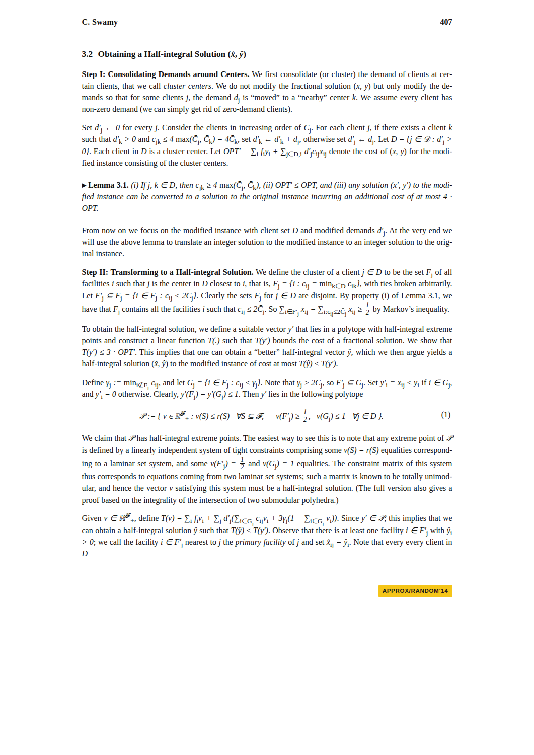C. Swamy 407
3.2 Obtaining a Half-integral Solution (x̂, ŷ)
Step I: Consolidating Demands around Centers. We first consolidate (or cluster) the demand of clients at certain clients, that we call cluster centers. We do not modify the fractional solution (x, y) but only modify the demands so that for some clients j, the demand dj is “moved” to a “nearby” center k. We assume every client has non-zero demand (we can simply get rid of zero-demand clients).
Set d′j ← 0 for every j. Consider the clients in increasing order of C̄j. For each client j, if there exists a client k such that d′k > 0 and cjk ≤ 4 max(C̄j, C̄k) = 4C̄k, set d′k ← d′k + dj, otherwise set d′j ← dj. Let D = {j ∈ 𝒟 : d′j > 0}. Each client in D is a cluster center. Let OPT′ = ∑i fiyi + ∑j∈D,i d′jcijxij denote the cost of (x, y) for the modified instance consisting of the cluster centers.
▸ Lemma 3.1. (i) If j, k ∈ D, then cjk ≥ 4 max(C̄j, C̄k), (ii) OPT′ ≤ OPT, and (iii) any solution (x′, y′) to the modified instance can be converted to a solution to the original instance incurring an additional cost of at most 4 · OPT.
From now on we focus on the modified instance with client set D and modified demands d′j. At the very end we will use the above lemma to translate an integer solution to the modified instance to an integer solution to the original instance.
Step II: Transforming to a Half-integral Solution. We define the cluster of a client j ∈ D to be the set Fj of all facilities i such that j is the center in D closest to i, that is, Fj = {i : cij = mink∈D cik}, with ties broken arbitrarily. Let F′j ⊆ Fj = {i ∈ Fj : cij ≤ 2C̄j}. Clearly the sets Fj for j ∈ D are disjoint. By property (i) of Lemma 3.1, we have that Fj contains all the facilities i such that cij ≤ 2C̄j. So ∑i∈F′j xij = ∑i:cij≤2C̄j xij ≥ 12 by Markov’s inequality.
To obtain the half-integral solution, we define a suitable vector y′ that lies in a polytope with half-integral extreme points and construct a linear function T(.) such that T(y′) bounds the cost of a fractional solution. We show that T(y′) ≤ 3 · OPT′. This implies that one can obtain a “better” half-integral vector ŷ, which we then argue yields a half-integral solution (x̂, ŷ) to the modified instance of cost at most T(ŷ) ≤ T(y′).
Define γj := mini∉Fj cij, and let Gj = {i ∈ Fj : cij ≤ γj}. Note that γj ≥ 2C̄j, so F′j ⊆ Gj. Set y′i = xij ≤ yi if i ∈ Gj, and y′i = 0 otherwise. Clearly, y′(Fj) = y′(Gj) ≤ 1. Then y′ lies in the following polytope
(1) 𝒫 := { v ∈ ℝ𝓕+ : v(S) ≤ r(S) ∀S ⊆ 𝓕, v(F′j) ≥ 12, v(Gj) ≤ 1 ∀j ∈ D }.
We claim that 𝒫 has half-integral extreme points. The easiest way to see this is to note that any extreme point of 𝒫 is defined by a linearly independent system of tight constraints comprising some v(S) = r(S) equalities corresponding to a laminar set system, and some v(F′j) = 12 and v(Gj) = 1 equalities. The constraint matrix of this system thus corresponds to equations coming from two laminar set systems; such a matrix is known to be totally unimodular, and hence the vector v satisfying this system must be a half-integral solution. (The full version also gives a proof based on the integrality of the intersection of two submodular polyhedra.)
Given v ∈ ℝ𝓕+, define T(v) = ∑i fivi + ∑j d′j(∑i∈Gj cijvi + 3γj(1 − ∑i∈Gj vi)). Since y′ ∈ 𝒫, this implies that we can obtain a half-integral solution ŷ such that T(ŷ) ≤ T(y′). Observe that there is at least one facility i ∈ F′j with ŷi > 0; we call the facility i ∈ F′j nearest to j the primary facility of j and set x̂ij = ŷi. Note that every every client in D
APPROX/RANDOM’14